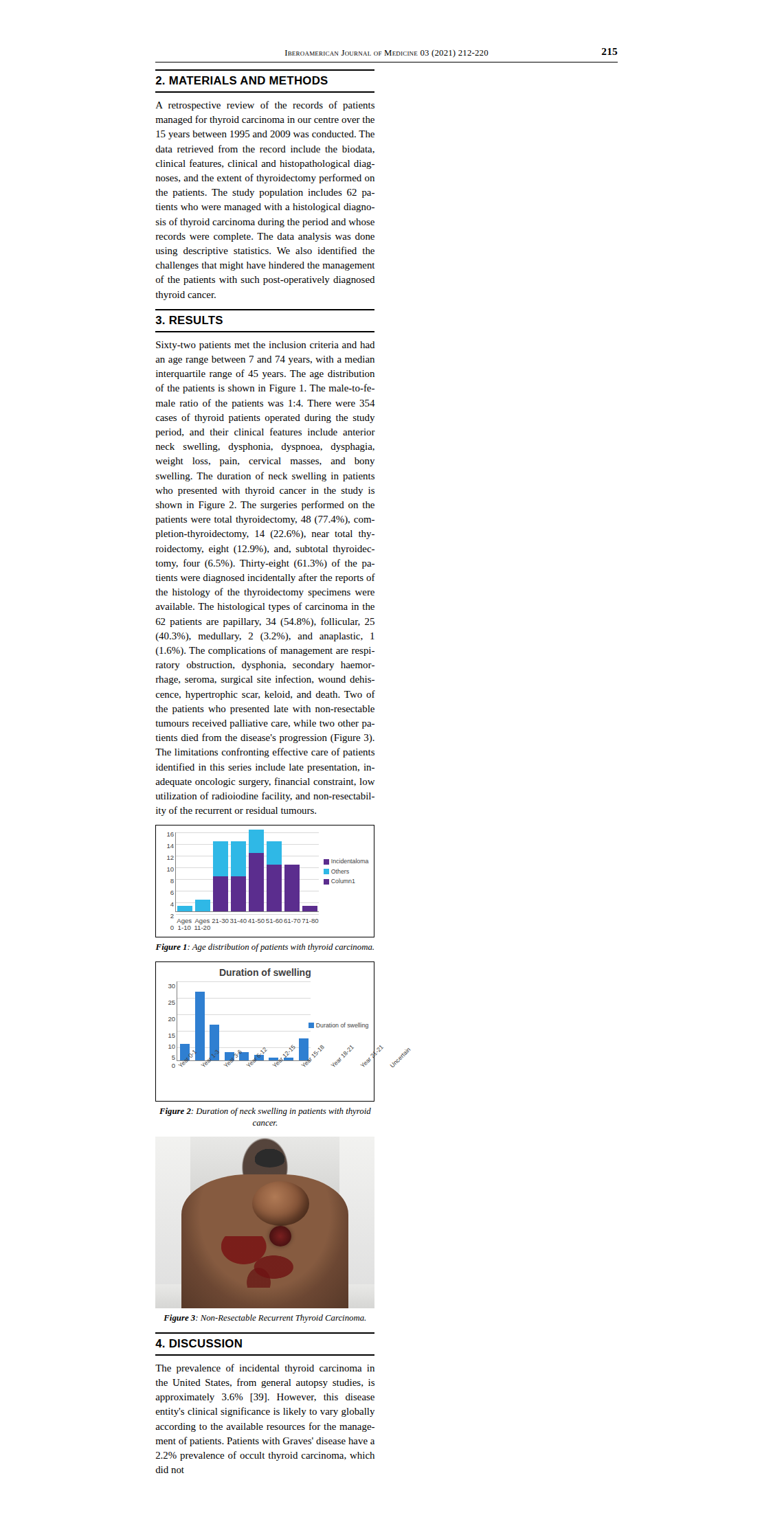Iberoamerican Journal of Medicine 03 (2021) 212-220
215
2. MATERIALS AND METHODS
A retrospective review of the records of patients managed for thyroid carcinoma in our centre over the 15 years between 1995 and 2009 was conducted. The data retrieved from the record include the biodata, clinical features, clinical and histopathological diagnoses, and the extent of thyroidectomy performed on the patients. The study population includes 62 patients who were managed with a histological diagnosis of thyroid carcinoma during the period and whose records were complete. The data analysis was done using descriptive statistics. We also identified the challenges that might have hindered the management of the patients with such post-operatively diagnosed thyroid cancer.
3. RESULTS
Sixty-two patients met the inclusion criteria and had an age range between 7 and 74 years, with a median interquartile range of 45 years. The age distribution of the patients is shown in Figure 1. The male-to-female ratio of the patients was 1:4. There were 354 cases of thyroid patients operated during the study period, and their clinical features include anterior neck swelling, dysphonia, dyspnoea, dysphagia, weight loss, pain, cervical masses, and bony swelling. The duration of neck swelling in patients who presented with thyroid cancer in the study is shown in Figure 2. The surgeries performed on the patients were total thyroidectomy, 48 (77.4%), completion-thyroidectomy, 14 (22.6%), near total thyroidectomy, eight (12.9%), and, subtotal thyroidectomy, four (6.5%). Thirty-eight (61.3%) of the patients were diagnosed incidentally after the reports of the histology of the thyroidectomy specimens were available. The histological types of carcinoma in the 62 patients are papillary, 34 (54.8%), follicular, 25 (40.3%), medullary, 2 (3.2%), and anaplastic, 1 (1.6%). The complications of management are respiratory obstruction, dysphonia, secondary haemorrhage, seroma, surgical site infection, wound dehiscence, hypertrophic scar, keloid, and death. Two of the patients who presented late with non-resectable tumours received palliative care, while two other patients died from the disease's progression (Figure 3). The limitations confronting effective care of patients identified in this series include late presentation, inadequate oncologic surgery, financial constraint, low utilization of radioiodine facility, and non-resectability of the recurrent or residual tumours.
16
14
12
10
8
6
4
2
0
Ages 1-10 Ages 11-20 21-30 31-40 41-50 51-60 61-70 71-80
Incidentaloma
Others
Column1
Figure 1: Age distribution of patients with thyroid carcinoma.
Duration of swelling
30
25
20
15
10
5
0
Year 0-1 Year 1-3 Year 3-6 Year 6-12 Year 12-15 Year 15-18 Year 18-21 Year 21-21 Uncertain
Duration of swelling
Figure 2: Duration of neck swelling in patients with thyroid cancer.
Figure 3: Non-Resectable Recurrent Thyroid Carcinoma.
4. DISCUSSION
The prevalence of incidental thyroid carcinoma in the United States, from general autopsy studies, is approximately 3.6% [39]. However, this disease entity's clinical significance is likely to vary globally according to the available resources for the management of patients. Patients with Graves' disease have a 2.2% prevalence of occult thyroid carcinoma, which did not